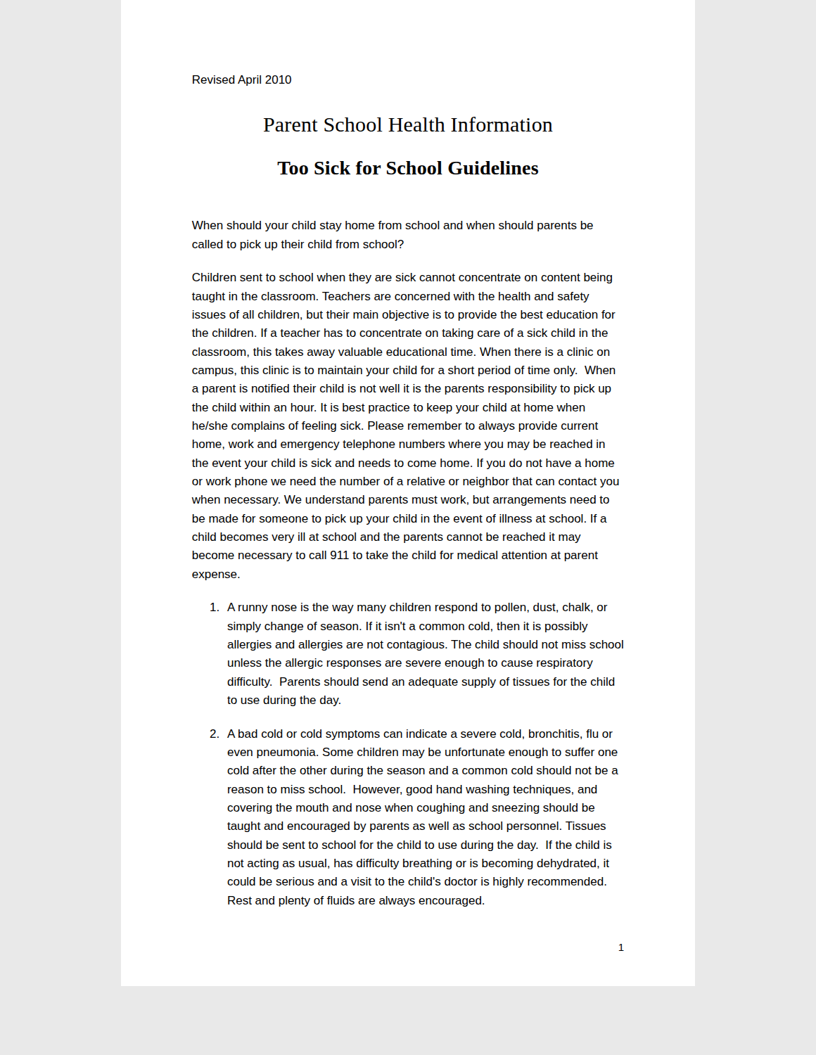Revised April 2010
Parent School Health Information
Too Sick for School Guidelines
When should your child stay home from school and when should parents be called to pick up their child from school?
Children sent to school when they are sick cannot concentrate on content being taught in the classroom. Teachers are concerned with the health and safety issues of all children, but their main objective is to provide the best education for the children. If a teacher has to concentrate on taking care of a sick child in the classroom, this takes away valuable educational time. When there is a clinic on campus, this clinic is to maintain your child for a short period of time only. When a parent is notified their child is not well it is the parents responsibility to pick up the child within an hour. It is best practice to keep your child at home when he/she complains of feeling sick. Please remember to always provide current home, work and emergency telephone numbers where you may be reached in the event your child is sick and needs to come home. If you do not have a home or work phone we need the number of a relative or neighbor that can contact you when necessary. We understand parents must work, but arrangements need to be made for someone to pick up your child in the event of illness at school. If a child becomes very ill at school and the parents cannot be reached it may become necessary to call 911 to take the child for medical attention at parent expense.
A runny nose is the way many children respond to pollen, dust, chalk, or simply change of season. If it isn't a common cold, then it is possibly allergies and allergies are not contagious. The child should not miss school unless the allergic responses are severe enough to cause respiratory difficulty. Parents should send an adequate supply of tissues for the child to use during the day.
A bad cold or cold symptoms can indicate a severe cold, bronchitis, flu or even pneumonia. Some children may be unfortunate enough to suffer one cold after the other during the season and a common cold should not be a reason to miss school. However, good hand washing techniques, and covering the mouth and nose when coughing and sneezing should be taught and encouraged by parents as well as school personnel. Tissues should be sent to school for the child to use during the day. If the child is not acting as usual, has difficulty breathing or is becoming dehydrated, it could be serious and a visit to the child's doctor is highly recommended. Rest and plenty of fluids are always encouraged.
1